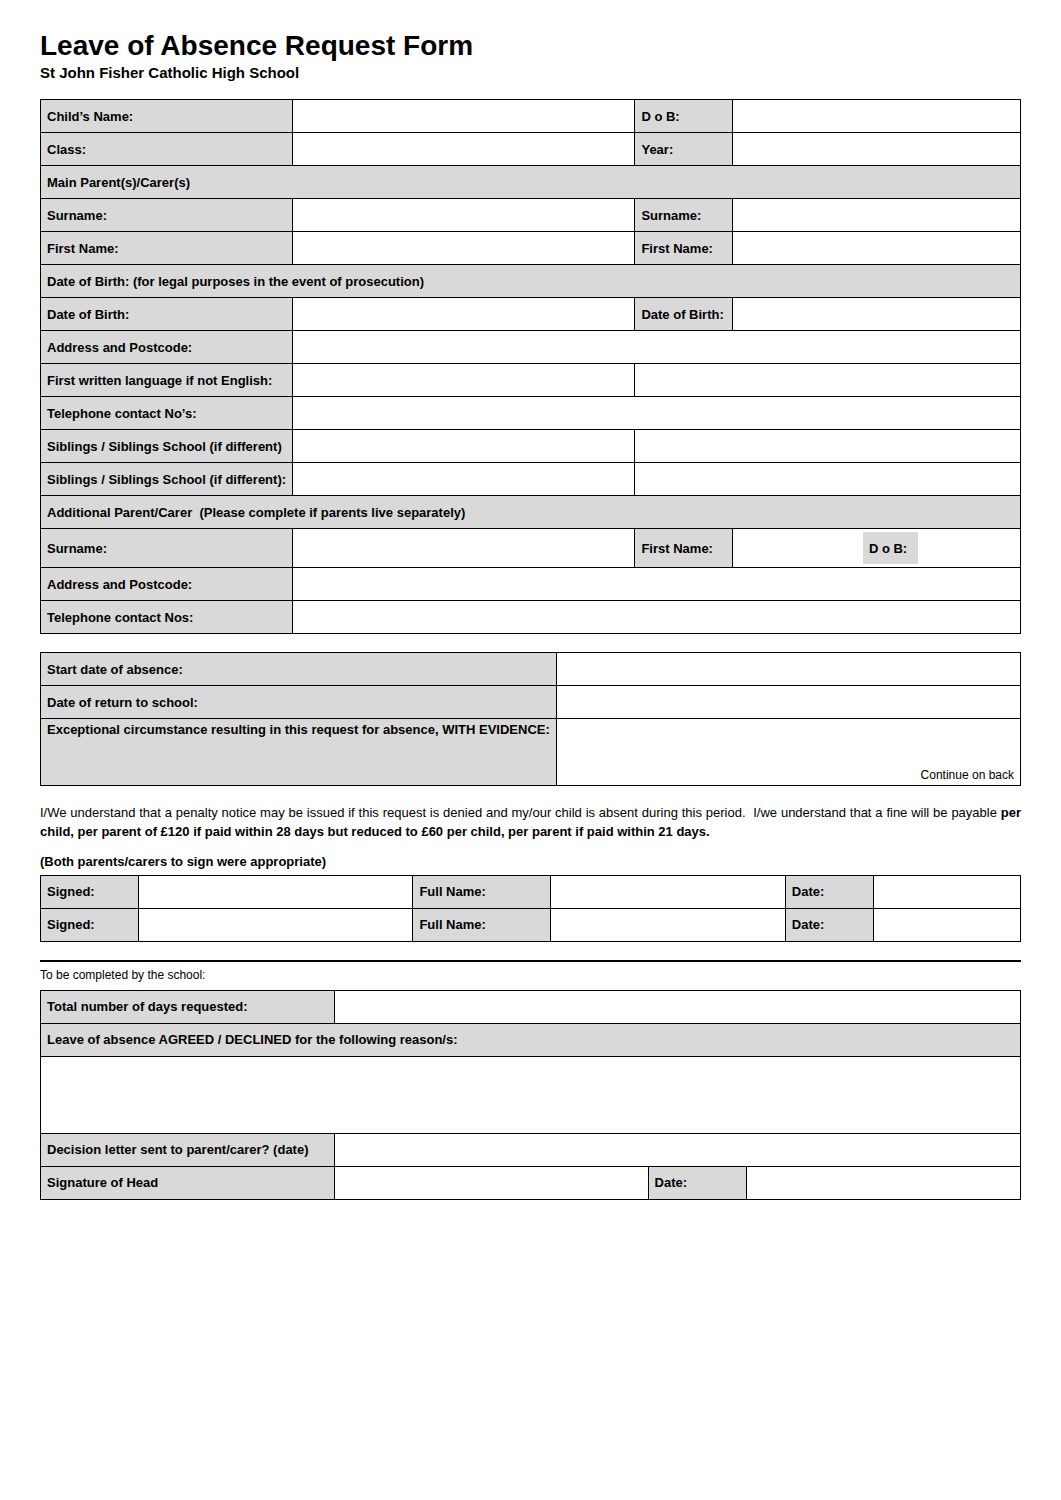Leave of Absence Request Form
St John Fisher Catholic High School
| Child’s Name: | | D o B: | |
| Class: | | Year: | |
| Main Parent(s)/Carer(s) |
| Surname: | | Surname: | |
| First Name: | | First Name: | |
| Date of Birth: (for legal purposes in the event of prosecution) |
| Date of Birth: | | Date of Birth: | |
| Address and Postcode: | |
| First written language if not English: | | |
| Telephone contact No’s: | |
| Siblings / Siblings School (if different) | | |
| Siblings / Siblings School (if different): | | |
| Additional Parent/Carer (Please complete if parents live separately) |
| Surname: | | First Name: | / / D o B: / / |
| Address and Postcode: | |
| Telephone contact Nos: | |
| Start date of absence: | |
| Date of return to school: | |
| Exceptional circumstance resulting in this request for absence, WITH EVIDENCE: | Continue on back |
I/We understand that a penalty notice may be issued if this request is denied and my/our child is absent during this period. I/we understand that a fine will be payable per child, per parent of £120 if paid within 28 days but reduced to £60 per child, per parent if paid within 21 days.
(Both parents/carers to sign were appropriate)
| Signed: | | Full Name: | | Date: | |
| Signed: | | Full Name: | | Date: | |
To be completed by the school:
| Total number of days requested: | |
| Leave of absence AGREED / DECLINED for the following reason/s: |
| Decision letter sent to parent/carer? (date) | |
| Signature of Head | | Date: | |